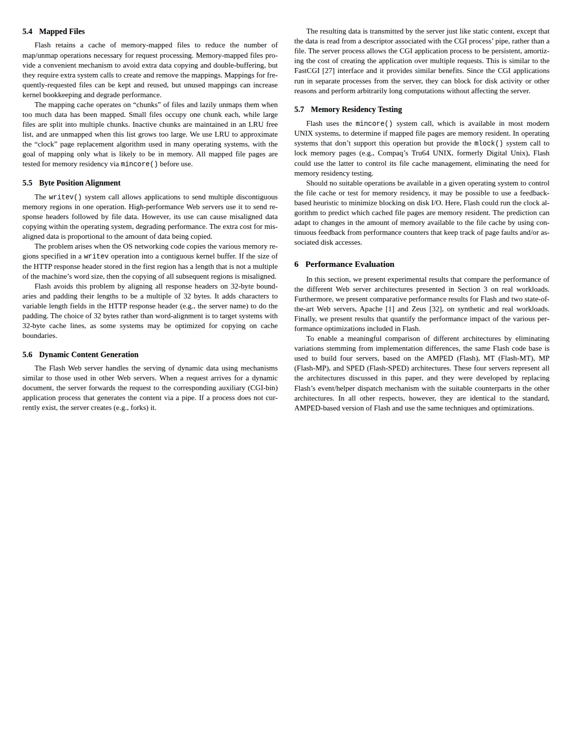5.4 Mapped Files
Flash retains a cache of memory-mapped files to reduce the number of map/unmap operations necessary for request processing. Memory-mapped files provide a convenient mechanism to avoid extra data copying and double-buffering, but they require extra system calls to create and remove the mappings. Mappings for frequently-requested files can be kept and reused, but unused mappings can increase kernel bookkeeping and degrade performance.
The mapping cache operates on “chunks” of files and lazily unmaps them when too much data has been mapped. Small files occupy one chunk each, while large files are split into multiple chunks. Inactive chunks are maintained in an LRU free list, and are unmapped when this list grows too large. We use LRU to approximate the “clock” page replacement algorithm used in many operating systems, with the goal of mapping only what is likely to be in memory. All mapped file pages are tested for memory residency via mincore() before use.
5.5 Byte Position Alignment
The writev() system call allows applications to send multiple discontiguous memory regions in one operation. High-performance Web servers use it to send response headers followed by file data. However, its use can cause misaligned data copying within the operating system, degrading performance. The extra cost for misaligned data is proportional to the amount of data being copied.
The problem arises when the OS networking code copies the various memory regions specified in a writev operation into a contiguous kernel buffer. If the size of the HTTP response header stored in the first region has a length that is not a multiple of the machine’s word size, then the copying of all subsequent regions is misaligned.
Flash avoids this problem by aligning all response headers on 32-byte boundaries and padding their lengths to be a multiple of 32 bytes. It adds characters to variable length fields in the HTTP response header (e.g., the server name) to do the padding. The choice of 32 bytes rather than word-alignment is to target systems with 32-byte cache lines, as some systems may be optimized for copying on cache boundaries.
5.6 Dynamic Content Generation
The Flash Web server handles the serving of dynamic data using mechanisms similar to those used in other Web servers. When a request arrives for a dynamic document, the server forwards the request to the corresponding auxiliary (CGI-bin) application process that generates the content via a pipe. If a process does not currently exist, the server creates (e.g., forks) it.
The resulting data is transmitted by the server just like static content, except that the data is read from a descriptor associated with the CGI process’ pipe, rather than a file. The server process allows the CGI application process to be persistent, amortizing the cost of creating the application over multiple requests. This is similar to the FastCGI [27] interface and it provides similar benefits. Since the CGI applications run in separate processes from the server, they can block for disk activity or other reasons and perform arbitrarily long computations without affecting the server.
5.7 Memory Residency Testing
Flash uses the mincore() system call, which is available in most modern UNIX systems, to determine if mapped file pages are memory resident. In operating systems that don’t support this operation but provide the mlock() system call to lock memory pages (e.g., Compaq’s Tru64 UNIX, formerly Digital Unix), Flash could use the latter to control its file cache management, eliminating the need for memory residency testing.
Should no suitable operations be available in a given operating system to control the file cache or test for memory residency, it may be possible to use a feedback-based heuristic to minimize blocking on disk I/O. Here, Flash could run the clock algorithm to predict which cached file pages are memory resident. The prediction can adapt to changes in the amount of memory available to the file cache by using continuous feedback from performance counters that keep track of page faults and/or associated disk accesses.
6 Performance Evaluation
In this section, we present experimental results that compare the performance of the different Web server architectures presented in Section 3 on real workloads. Furthermore, we present comparative performance results for Flash and two state-of-the-art Web servers, Apache [1] and Zeus [32], on synthetic and real workloads. Finally, we present results that quantify the performance impact of the various performance optimizations included in Flash.
To enable a meaningful comparison of different architectures by eliminating variations stemming from implementation differences, the same Flash code base is used to build four servers, based on the AMPED (Flash), MT (Flash-MT), MP (Flash-MP), and SPED (Flash-SPED) architectures. These four servers represent all the architectures discussed in this paper, and they were developed by replacing Flash’s event/helper dispatch mechanism with the suitable counterparts in the other architectures. In all other respects, however, they are identical to the standard, AMPED-based version of Flash and use the same techniques and optimizations.